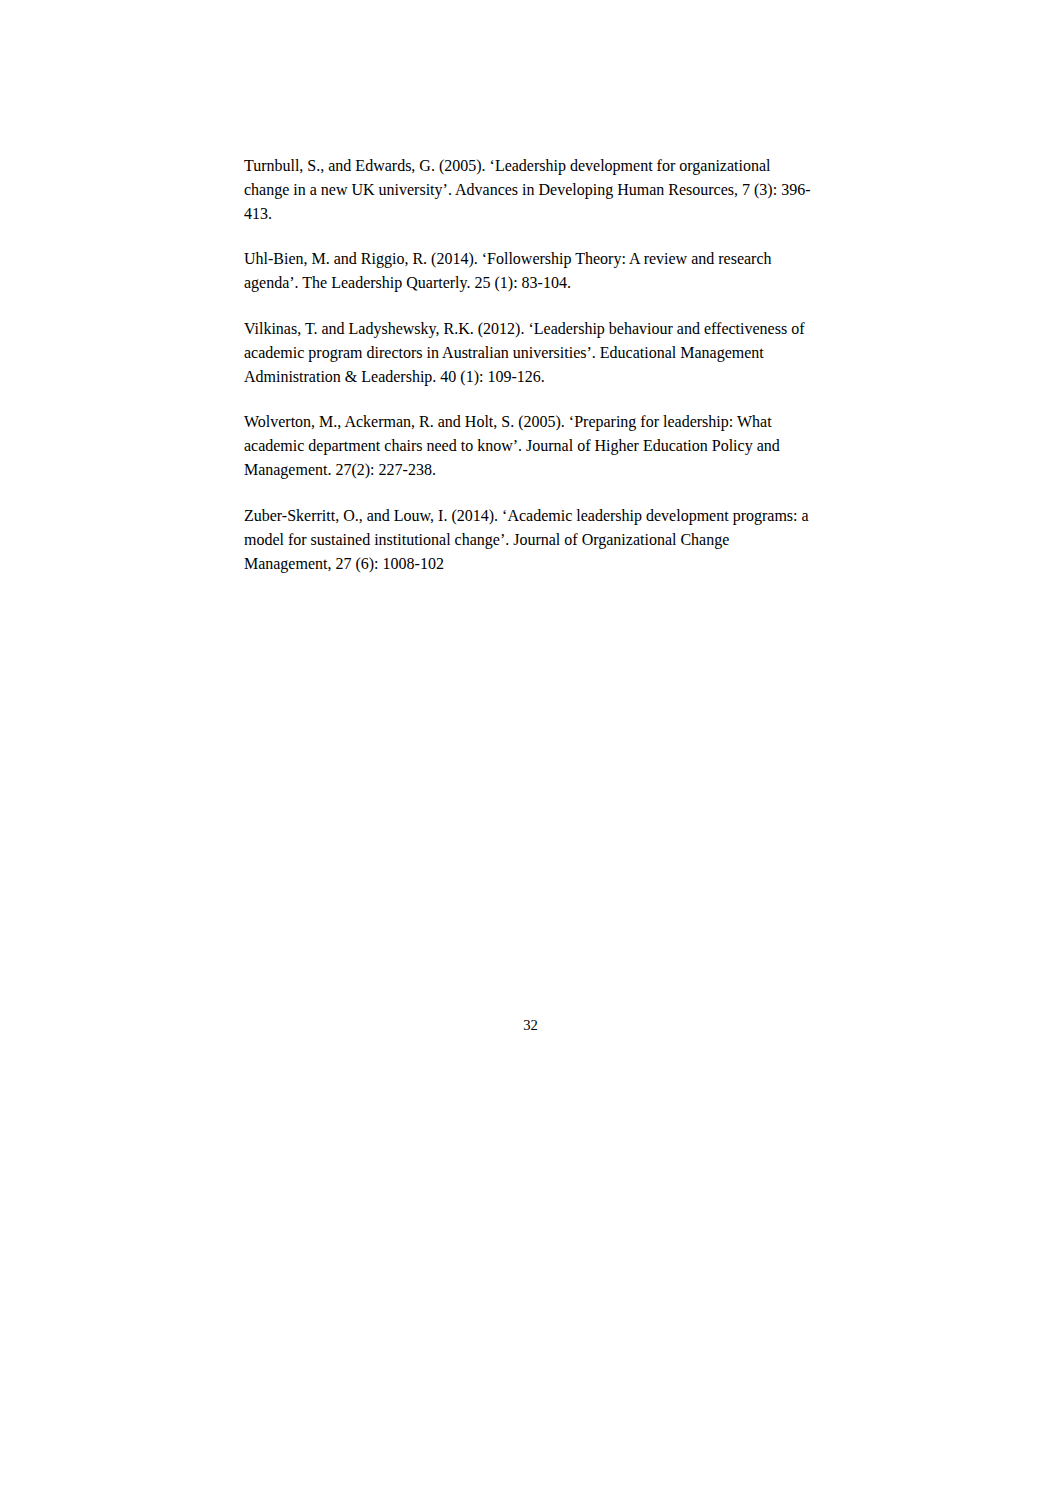Turnbull, S., and Edwards, G. (2005). ‘Leadership development for organizational change in a new UK university’. Advances in Developing Human Resources, 7 (3): 396-413.
Uhl-Bien, M. and Riggio, R. (2014). ‘Followership Theory: A review and research agenda’. The Leadership Quarterly. 25 (1): 83-104.
Vilkinas, T. and Ladyshewsky, R.K. (2012). ‘Leadership behaviour and effectiveness of academic program directors in Australian universities’. Educational Management Administration & Leadership. 40 (1): 109-126.
Wolverton, M., Ackerman, R. and Holt, S. (2005). ‘Preparing for leadership: What academic department chairs need to know’. Journal of Higher Education Policy and Management. 27(2): 227-238.
Zuber-Skerritt, O., and Louw, I. (2014). ‘Academic leadership development programs: a model for sustained institutional change’. Journal of Organizational Change Management, 27 (6): 1008-102
32